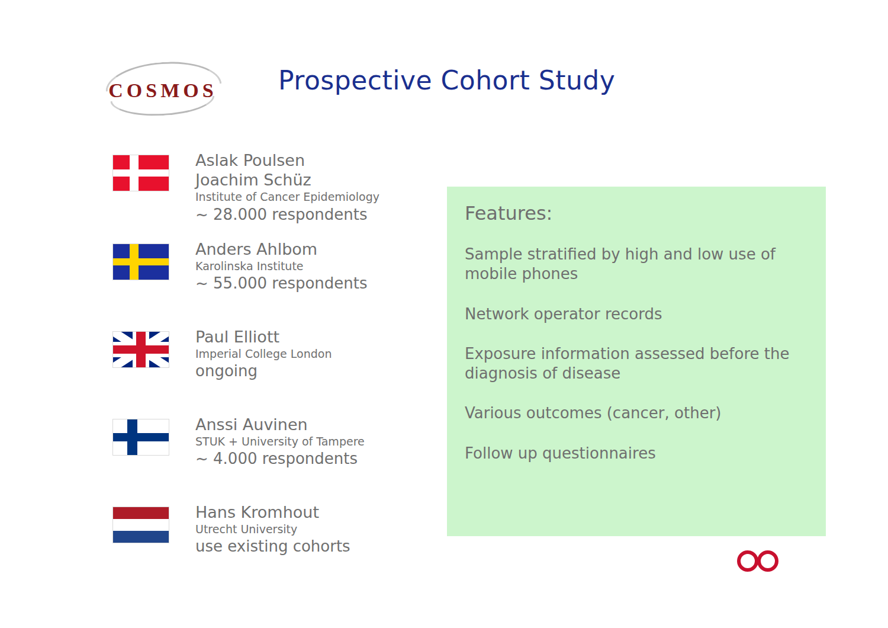COSMOS
Prospective Cohort Study
Aslak Poulsen
Joachim Schüz
Institute of Cancer Epidemiology
~ 28.000 respondents
Anders Ahlbom
Karolinska Institute
~ 55.000 respondents
Paul Elliott
Imperial College London
ongoing
Anssi Auvinen
STUK + University of Tampere
~ 4.000 respondents
Hans Kromhout
Utrecht University
use existing cohorts
Features:
Sample stratified by high and low use of mobile phones
Network operator records
Exposure information assessed before the diagnosis of disease
Various outcomes (cancer, other)
Follow up questionnaires